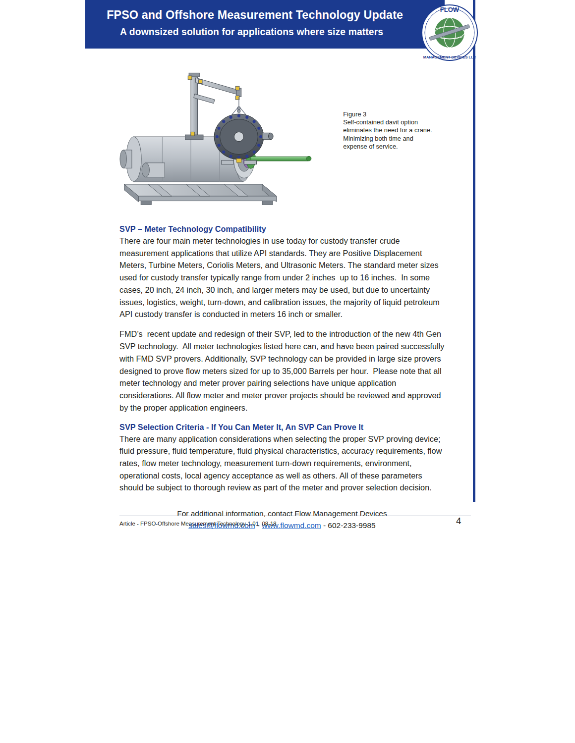FPSO and Offshore Measurement Technology Update
A downsized solution for applications where size matters
FLOW MANAGEMENT DEVICES LLC
Figure 3
Self-contained davit option eliminates the need for a crane. Minimizing both time and expense of service.
SVP – Meter Technology Compatibility
There are four main meter technologies in use today for custody transfer crude measurement applications that utilize API standards. They are Positive Displacement Meters, Turbine Meters, Coriolis Meters, and Ultrasonic Meters. The standard meter sizes used for custody transfer typically range from under 2 inches up to 16 inches. In some cases, 20 inch, 24 inch, 30 inch, and larger meters may be used, but due to uncertainty issues, logistics, weight, turn-down, and calibration issues, the majority of liquid petroleum API custody transfer is conducted in meters 16 inch or smaller.
FMD’s recent update and redesign of their SVP, led to the introduction of the new 4th Gen SVP technology. All meter technologies listed here can, and have been paired successfully with FMD SVP provers. Additionally, SVP technology can be provided in large size provers designed to prove flow meters sized for up to 35,000 Barrels per hour. Please note that all meter technology and meter prover pairing selections have unique application considerations. All flow meter and meter prover projects should be reviewed and approved by the proper application engineers.
SVP Selection Criteria - If You Can Meter It, An SVP Can Prove It
There are many application considerations when selecting the proper SVP proving device; fluid pressure, fluid temperature, fluid physical characteristics, accuracy requirements, flow rates, flow meter technology, measurement turn-down requirements, environment, operational costs, local agency acceptance as well as others. All of these parameters should be subject to thorough review as part of the meter and prover selection decision.
For additional information, contact Flow Management Devices
sales@flowmd.com - www.flowmd.com - 602-233-9985
Article - FPSO-Offshore Measurement Technology-1.01 08-18
4